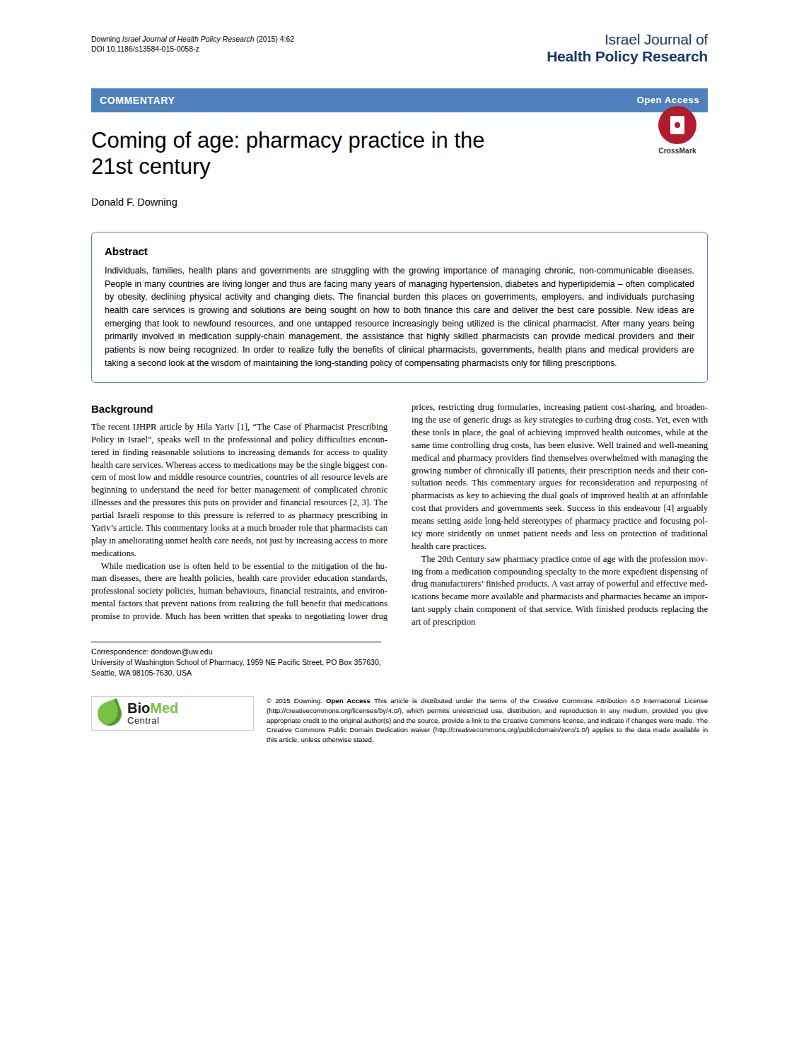Downing Israel Journal of Health Policy Research (2015) 4:62
DOI 10.1186/s13584-015-0058-z
Israel Journal of
Health Policy Research
COMMENTARY
Open Access
CrossMark
Coming of age: pharmacy practice in the
21st century
Donald F. Downing
Abstract
Individuals, families, health plans and governments are struggling with the growing importance of managing chronic, non-communicable diseases. People in many countries are living longer and thus are facing many years of managing hypertension, diabetes and hyperlipidemia – often complicated by obesity, declining physical activity and changing diets. The financial burden this places on governments, employers, and individuals purchasing health care services is growing and solutions are being sought on how to both finance this care and deliver the best care possible. New ideas are emerging that look to newfound resources, and one untapped resource increasingly being utilized is the clinical pharmacist. After many years being primarily involved in medication supply-chain management, the assistance that highly skilled pharmacists can provide medical providers and their patients is now being recognized. In order to realize fully the benefits of clinical pharmacists, governments, health plans and medical providers are taking a second look at the wisdom of maintaining the long-standing policy of compensating pharmacists only for filling prescriptions.
Background
The recent IJHPR article by Hila Yariv [1], “The Case of Pharmacist Prescribing Policy in Israel”, speaks well to the professional and policy difficulties encountered in finding reasonable solutions to increasing demands for access to quality health care services. Whereas access to medications may be the single biggest concern of most low and middle resource countries, countries of all resource levels are beginning to understand the need for better management of complicated chronic illnesses and the pressures this puts on provider and financial resources [2, 3]. The partial Israeli response to this pressure is referred to as pharmacy prescribing in Yariv’s article. This commentary looks at a much broader role that pharmacists can play in ameliorating unmet health care needs, not just by increasing access to more medications.
While medication use is often held to be essential to the mitigation of the human diseases, there are health policies, health care provider education standards, professional society policies, human behaviours, financial restraints, and environmental factors that prevent nations from realizing the full benefit that medications promise to provide. Much has been written that speaks to negotiating lower drug prices, restricting drug formularies, increasing patient cost-sharing, and broadening the use of generic drugs as key strategies to curbing drug costs. Yet, even with these tools in place, the goal of achieving improved health outcomes, while at the same time controlling drug costs, has been elusive. Well trained and well-meaning medical and pharmacy providers find themselves overwhelmed with managing the growing number of chronically ill patients, their prescription needs and their consultation needs. This commentary argues for reconsideration and repurposing of pharmacists as key to achieving the dual goals of improved health at an affordable cost that providers and governments seek. Success in this endeavour [4] arguably means setting aside long-held stereotypes of pharmacy practice and focusing policy more stridently on unmet patient needs and less on protection of traditional health care practices.
The 20th Century saw pharmacy practice come of age with the profession moving from a medication compounding specialty to the more expedient dispensing of drug manufacturers’ finished products. A vast array of powerful and effective medications became more available and pharmacists and pharmacies became an important supply chain component of that service. With finished products replacing the art of prescription
Correspondence: dondown@uw.edu
University of Washington School of Pharmacy, 1959 NE Pacific Street, PO Box 357630, Seattle, WA 98105-7630, USA
BioMed
Central
© 2015 Downing. Open Access This article is distributed under the terms of the Creative Commons Attribution 4.0 International License (http://creativecommons.org/licenses/by/4.0/), which permits unrestricted use, distribution, and reproduction in any medium, provided you give appropriate credit to the original author(s) and the source, provide a link to the Creative Commons license, and indicate if changes were made. The Creative Commons Public Domain Dedication waiver (http://creativecommons.org/publicdomain/zero/1.0/) applies to the data made available in this article, unless otherwise stated.